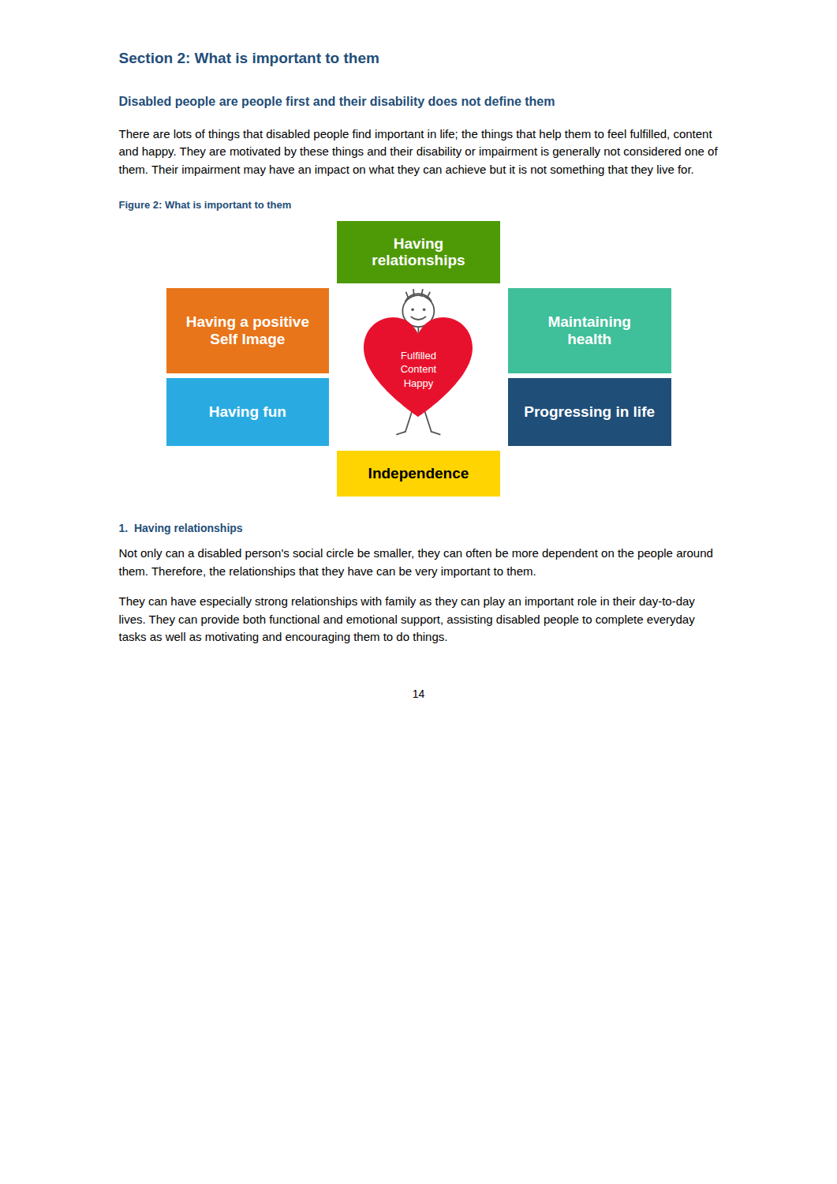Section 2: What is important to them
Disabled people are people first and their disability does not define them
There are lots of things that disabled people find important in life; the things that help them to feel fulfilled, content and happy. They are motivated by these things and their disability or impairment is generally not considered one of them. Their impairment may have an impact on what they can achieve but it is not something that they live for.
Figure 2: What is important to them
Having
relationships
Having a positive
Self Image
Maintaining
health
Having fun
Progressing in life
Independence
Fulfilled
Content
Happy
1. Having relationships
Not only can a disabled person's social circle be smaller, they can often be more dependent on the people around them. Therefore, the relationships that they have can be very important to them.
They can have especially strong relationships with family as they can play an important role in their day-to-day lives. They can provide both functional and emotional support, assisting disabled people to complete everyday tasks as well as motivating and encouraging them to do things.
14